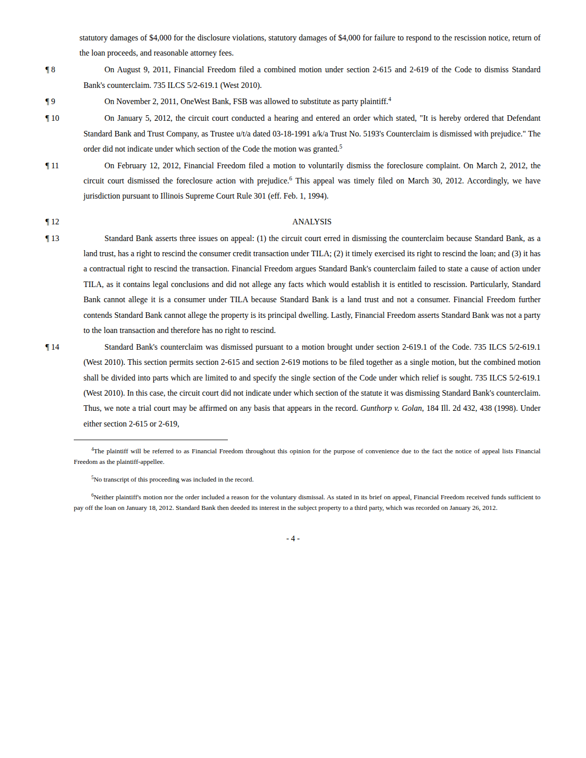statutory damages of $4,000 for the disclosure violations, statutory damages of $4,000 for failure to respond to the rescission notice, return of the loan proceeds, and reasonable attorney fees.
¶ 8
On August 9, 2011, Financial Freedom filed a combined motion under section 2-615 and 2-619 of the Code to dismiss Standard Bank's counterclaim. 735 ILCS 5/2-619.1 (West 2010).
¶ 9
On November 2, 2011, OneWest Bank, FSB was allowed to substitute as party plaintiff.4
¶ 10
On January 5, 2012, the circuit court conducted a hearing and entered an order which stated, "It is hereby ordered that Defendant Standard Bank and Trust Company, as Trustee u/t/a dated 03-18-1991 a/k/a Trust No. 5193's Counterclaim is dismissed with prejudice." The order did not indicate under which section of the Code the motion was granted.5
¶ 11
On February 12, 2012, Financial Freedom filed a motion to voluntarily dismiss the foreclosure complaint. On March 2, 2012, the circuit court dismissed the foreclosure action with prejudice.6 This appeal was timely filed on March 30, 2012. Accordingly, we have jurisdiction pursuant to Illinois Supreme Court Rule 301 (eff. Feb. 1, 1994).
¶ 12
ANALYSIS
¶ 13
Standard Bank asserts three issues on appeal: (1) the circuit court erred in dismissing the counterclaim because Standard Bank, as a land trust, has a right to rescind the consumer credit transaction under TILA; (2) it timely exercised its right to rescind the loan; and (3) it has a contractual right to rescind the transaction. Financial Freedom argues Standard Bank's counterclaim failed to state a cause of action under TILA, as it contains legal conclusions and did not allege any facts which would establish it is entitled to rescission. Particularly, Standard Bank cannot allege it is a consumer under TILA because Standard Bank is a land trust and not a consumer. Financial Freedom further contends Standard Bank cannot allege the property is its principal dwelling. Lastly, Financial Freedom asserts Standard Bank was not a party to the loan transaction and therefore has no right to rescind.
¶ 14
Standard Bank's counterclaim was dismissed pursuant to a motion brought under section 2-619.1 of the Code. 735 ILCS 5/2-619.1 (West 2010). This section permits section 2-615 and section 2-619 motions to be filed together as a single motion, but the combined motion shall be divided into parts which are limited to and specify the single section of the Code under which relief is sought. 735 ILCS 5/2-619.1 (West 2010). In this case, the circuit court did not indicate under which section of the statute it was dismissing Standard Bank's counterclaim. Thus, we note a trial court may be affirmed on any basis that appears in the record. Gunthorp v. Golan, 184 Ill. 2d 432, 438 (1998). Under either section 2-615 or 2-619,
4The plaintiff will be referred to as Financial Freedom throughout this opinion for the purpose of convenience due to the fact the notice of appeal lists Financial Freedom as the plaintiff-appellee.
5No transcript of this proceeding was included in the record.
6Neither plaintiff's motion nor the order included a reason for the voluntary dismissal. As stated in its brief on appeal, Financial Freedom received funds sufficient to pay off the loan on January 18, 2012. Standard Bank then deeded its interest in the subject property to a third party, which was recorded on January 26, 2012.
- 4 -